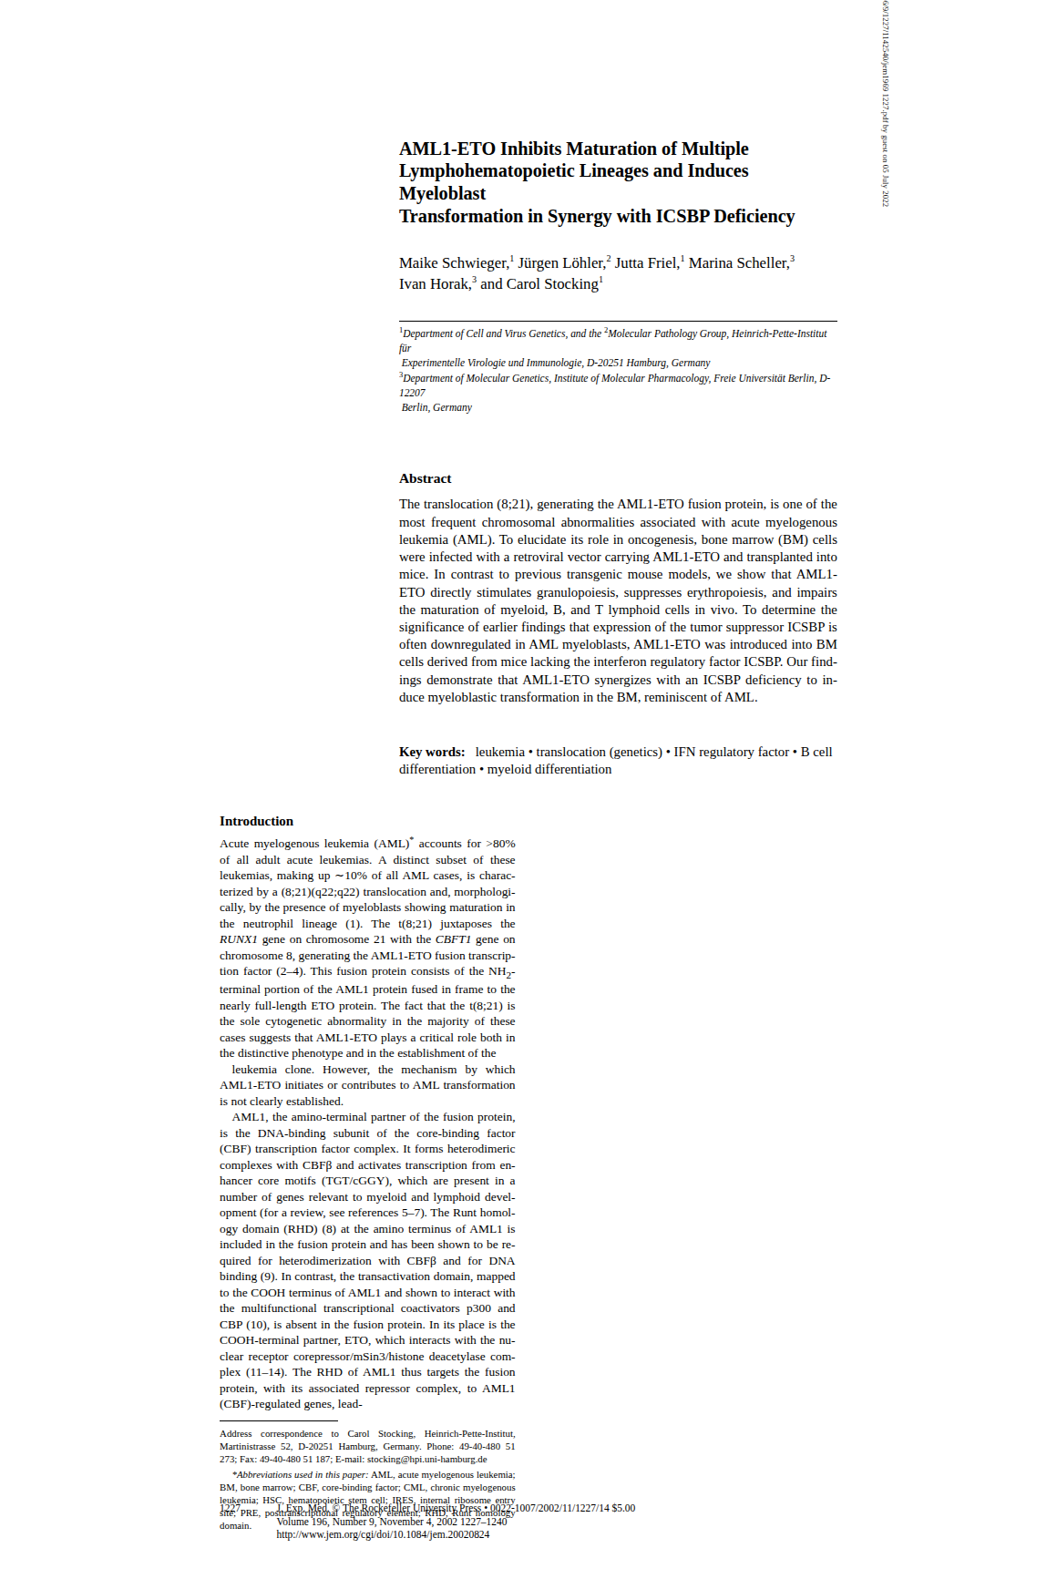Downloaded from http://rupress.org/jem/article-pdf/196/9/1227/1142540/jem1969 1227.pdf by guest on 05 July 2022
AML1-ETO Inhibits Maturation of Multiple
Lymphohematopoietic Lineages and Induces Myeloblast
Transformation in Synergy with ICSBP Deficiency
Maike Schwieger,1 Jürgen Löhler,2 Jutta Friel,1 Marina Scheller,3
Ivan Horak,3 and Carol Stocking1
1Department of Cell and Virus Genetics, and the 2Molecular Pathology Group, Heinrich-Pette-Institut für
Experimentelle Virologie und Immunologie, D-20251 Hamburg, Germany
3Department of Molecular Genetics, Institute of Molecular Pharmacology, Freie Universität Berlin, D-12207
Berlin, Germany
Abstract
The translocation (8;21), generating the AML1-ETO fusion protein, is one of the most frequent chromosomal abnormalities associated with acute myelogenous leukemia (AML). To elucidate its role in oncogenesis, bone marrow (BM) cells were infected with a retroviral vector carrying AML1-ETO and transplanted into mice. In contrast to previous transgenic mouse models, we show that AML1-ETO directly stimulates granulopoiesis, suppresses erythropoiesis, and impairs the maturation of myeloid, B, and T lymphoid cells in vivo. To determine the significance of earlier findings that expression of the tumor suppressor ICSBP is often downregulated in AML myeloblasts, AML1-ETO was introduced into BM cells derived from mice lacking the interferon regulatory factor ICSBP. Our findings demonstrate that AML1-ETO synergizes with an ICSBP deficiency to induce myeloblastic transformation in the BM, reminiscent of AML.
Key words: leukemia • translocation (genetics) • IFN regulatory factor • B cell differentiation • myeloid differentiation
Introduction
Acute myelogenous leukemia (AML)* accounts for >80% of all adult acute leukemias. A distinct subset of these leukemias, making up ∼10% of all AML cases, is characterized by a (8;21)(q22;q22) translocation and, morphologically, by the presence of myeloblasts showing maturation in the neutrophil lineage (1). The t(8;21) juxtaposes the RUNX1 gene on chromosome 21 with the CBFT1 gene on chromosome 8, generating the AML1-ETO fusion transcription factor (2–4). This fusion protein consists of the NH2-terminal portion of the AML1 protein fused in frame to the nearly full-length ETO protein. The fact that the t(8;21) is the sole cytogenetic abnormality in the majority of these cases suggests that AML1-ETO plays a critical role both in the distinctive phenotype and in the establishment of the
leukemia clone. However, the mechanism by which AML1-ETO initiates or contributes to AML transformation is not clearly established.
AML1, the amino-terminal partner of the fusion protein, is the DNA-binding subunit of the core-binding factor (CBF) transcription factor complex. It forms heterodimeric complexes with CBFβ and activates transcription from enhancer core motifs (TGT/cGGY), which are present in a number of genes relevant to myeloid and lymphoid development (for a review, see references 5–7). The Runt homology domain (RHD) (8) at the amino terminus of AML1 is included in the fusion protein and has been shown to be required for heterodimerization with CBFβ and for DNA binding (9). In contrast, the transactivation domain, mapped to the COOH terminus of AML1 and shown to interact with the multifunctional transcriptional coactivators p300 and CBP (10), is absent in the fusion protein. In its place is the COOH-terminal partner, ETO, which interacts with the nuclear receptor corepressor/mSin3/histone deacetylase complex (11–14). The RHD of AML1 thus targets the fusion protein, with its associated repressor complex, to AML1 (CBF)-regulated genes, lead-
Address correspondence to Carol Stocking, Heinrich-Pette-Institut, Martinistrasse 52, D-20251 Hamburg, Germany. Phone: 49-40-480 51 273; Fax: 49-40-480 51 187; E-mail: stocking@hpi.uni-hamburg.de
*Abbreviations used in this paper: AML, acute myelogenous leukemia; BM, bone marrow; CBF, core-binding factor; CML, chronic myelogenous leukemia; HSC, hematopoietic stem cell; IRES, internal ribosome entry site; PRE, posttranscriptional regulatory element; RHD, Runt homology domain.
1227
J. Exp. Med. © The Rockefeller University Press • 0022-1007/2002/11/1227/14 $5.00
Volume 196, Number 9, November 4, 2002 1227–1240
http://www.jem.org/cgi/doi/10.1084/jem.20020824